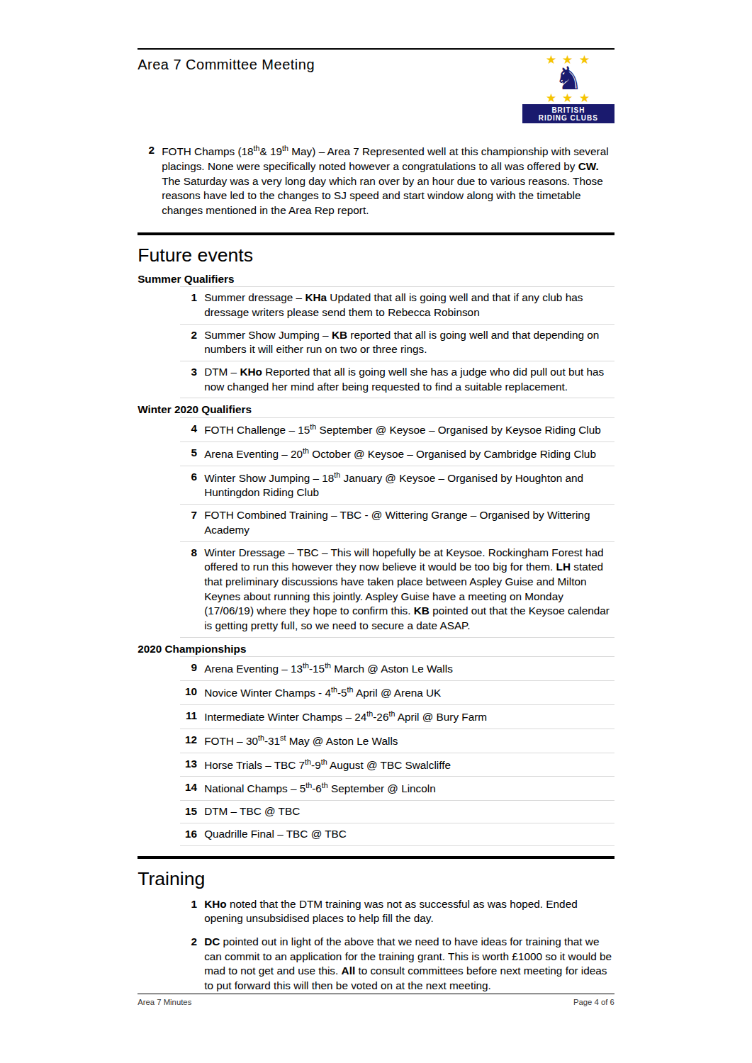Area 7 Committee Meeting
★ ★ ★
♞
★ ★ ★
BRITISH
RIDING CLUBS
2
FOTH Champs (18th& 19th May) – Area 7 Represented well at this championship with several placings. None were specifically noted however a congratulations to all was offered by CW. The Saturday was a very long day which ran over by an hour due to various reasons. Those reasons have led to the changes to SJ speed and start window along with the timetable changes mentioned in the Area Rep report.
Future events
Summer Qualifiers
1
Summer dressage – KHa Updated that all is going well and that if any club has dressage writers please send them to Rebecca Robinson
2
Summer Show Jumping – KB reported that all is going well and that depending on numbers it will either run on two or three rings.
3
DTM – KHo Reported that all is going well she has a judge who did pull out but has now changed her mind after being requested to find a suitable replacement.
Winter 2020 Qualifiers
4
FOTH Challenge – 15th September @ Keysoe – Organised by Keysoe Riding Club
5
Arena Eventing – 20th October @ Keysoe – Organised by Cambridge Riding Club
6
Winter Show Jumping – 18th January @ Keysoe – Organised by Houghton and Huntingdon Riding Club
7
FOTH Combined Training – TBC - @ Wittering Grange – Organised by Wittering Academy
8
Winter Dressage – TBC – This will hopefully be at Keysoe. Rockingham Forest had offered to run this however they now believe it would be too big for them. LH stated that preliminary discussions have taken place between Aspley Guise and Milton Keynes about running this jointly. Aspley Guise have a meeting on Monday (17/06/19) where they hope to confirm this. KB pointed out that the Keysoe calendar is getting pretty full, so we need to secure a date ASAP.
2020 Championships
9
Arena Eventing – 13th-15th March @ Aston Le Walls
10
Novice Winter Champs - 4th-5th April @ Arena UK
11
Intermediate Winter Champs – 24th-26th April @ Bury Farm
12
FOTH – 30th-31st May @ Aston Le Walls
13
Horse Trials – TBC 7th-9th August @ TBC Swalcliffe
14
National Champs – 5th-6th September @ Lincoln
15
DTM – TBC @ TBC
16
Quadrille Final – TBC @ TBC
Training
1
KHo noted that the DTM training was not as successful as was hoped. Ended opening unsubsidised places to help fill the day.
2
DC pointed out in light of the above that we need to have ideas for training that we can commit to an application for the training grant. This is worth £1000 so it would be mad to not get and use this. All to consult committees before next meeting for ideas to put forward this will then be voted on at the next meeting.
Area 7 Minutes
Page 4 of 6